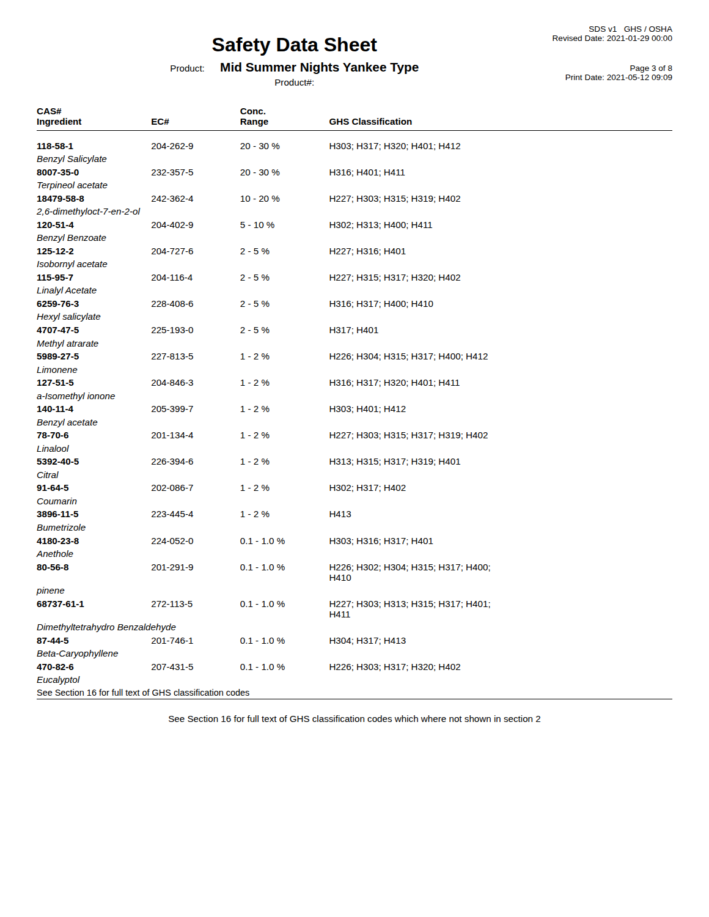SDS v1 GHS / OSHA
Safety Data Sheet
Product: Mid Summer Nights Yankee Type
Product#:
Revised Date: 2021-01-29 00:00
Page 3 of 8
Print Date: 2021-05-12 09:09
| CAS# Ingredient | EC# | Conc. Range | GHS Classification |
| --- | --- | --- | --- |
| 118-58-1 | 204-262-9 | 20 - 30 % | H303; H317; H320; H401; H412 |
| Benzyl Salicylate |
| 8007-35-0 | 232-357-5 | 20 - 30 % | H316; H401; H411 |
| Terpineol acetate |
| 18479-58-8 | 242-362-4 | 10 - 20 % | H227; H303; H315; H319; H402 |
| 2,6-dimethyloct-7-en-2-ol |
| 120-51-4 | 204-402-9 | 5 - 10 % | H302; H313; H400; H411 |
| Benzyl Benzoate |
| 125-12-2 | 204-727-6 | 2 - 5 % | H227; H316; H401 |
| Isobornyl acetate |
| 115-95-7 | 204-116-4 | 2 - 5 % | H227; H315; H317; H320; H402 |
| Linalyl Acetate |
| 6259-76-3 | 228-408-6 | 2 - 5 % | H316; H317; H400; H410 |
| Hexyl salicylate |
| 4707-47-5 | 225-193-0 | 2 - 5 % | H317; H401 |
| Methyl atrarate |
| 5989-27-5 | 227-813-5 | 1 - 2 % | H226; H304; H315; H317; H400; H412 |
| Limonene |
| 127-51-5 | 204-846-3 | 1 - 2 % | H316; H317; H320; H401; H411 |
| a-Isomethyl ionone |
| 140-11-4 | 205-399-7 | 1 - 2 % | H303; H401; H412 |
| Benzyl acetate |
| 78-70-6 | 201-134-4 | 1 - 2 % | H227; H303; H315; H317; H319; H402 |
| Linalool |
| 5392-40-5 | 226-394-6 | 1 - 2 % | H313; H315; H317; H319; H401 |
| Citral |
| 91-64-5 | 202-086-7 | 1 - 2 % | H302; H317; H402 |
| Coumarin |
| 3896-11-5 | 223-445-4 | 1 - 2 % | H413 |
| Bumetrizole |
| 4180-23-8 | 224-052-0 | 0.1 - 1.0 % | H303; H316; H317; H401 |
| Anethole |
| 80-56-8 | 201-291-9 | 0.1 - 1.0 % | H226; H302; H304; H315; H317; H400; H410 |
| pinene |
| 68737-61-1 | 272-113-5 | 0.1 - 1.0 % | H227; H303; H313; H315; H317; H401; H411 |
| Dimethyltetrahydro Benzaldehyde |
| 87-44-5 | 201-746-1 | 0.1 - 1.0 % | H304; H317; H413 |
| Beta-Caryophyllene |
| 470-82-6 | 207-431-5 | 0.1 - 1.0 % | H226; H303; H317; H320; H402 |
| Eucalyptol |
| See Section 16 for full text of GHS classification codes |
See Section 16 for full text of GHS classification codes which where not shown in section 2